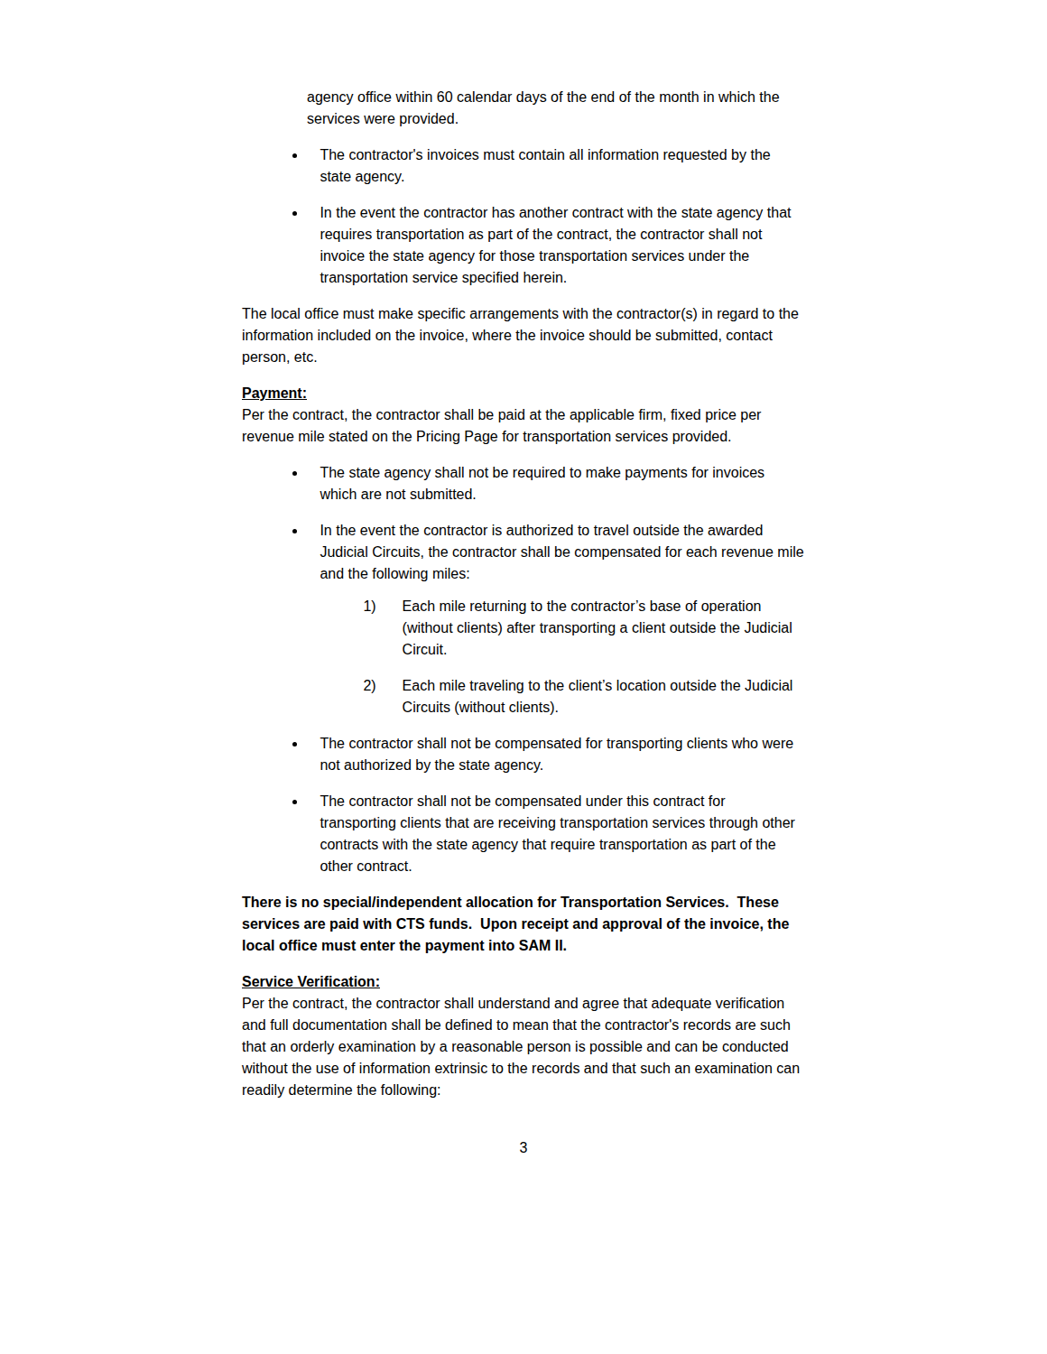agency office within 60 calendar days of the end of the month in which the services were provided.
The contractor's invoices must contain all information requested by the state agency.
In the event the contractor has another contract with the state agency that requires transportation as part of the contract, the contractor shall not invoice the state agency for those transportation services under the transportation service specified herein.
The local office must make specific arrangements with the contractor(s) in regard to the information included on the invoice, where the invoice should be submitted, contact person, etc.
Payment:
Per the contract, the contractor shall be paid at the applicable firm, fixed price per revenue mile stated on the Pricing Page for transportation services provided.
The state agency shall not be required to make payments for invoices which are not submitted.
In the event the contractor is authorized to travel outside the awarded Judicial Circuits, the contractor shall be compensated for each revenue mile and the following miles:
Each mile returning to the contractor’s base of operation (without clients) after transporting a client outside the Judicial Circuit.
Each mile traveling to the client’s location outside the Judicial Circuits (without clients).
The contractor shall not be compensated for transporting clients who were not authorized by the state agency.
The contractor shall not be compensated under this contract for transporting clients that are receiving transportation services through other contracts with the state agency that require transportation as part of the other contract.
There is no special/independent allocation for Transportation Services. These services are paid with CTS funds. Upon receipt and approval of the invoice, the local office must enter the payment into SAM II.
Service Verification:
Per the contract, the contractor shall understand and agree that adequate verification and full documentation shall be defined to mean that the contractor's records are such that an orderly examination by a reasonable person is possible and can be conducted without the use of information extrinsic to the records and that such an examination can readily determine the following:
3